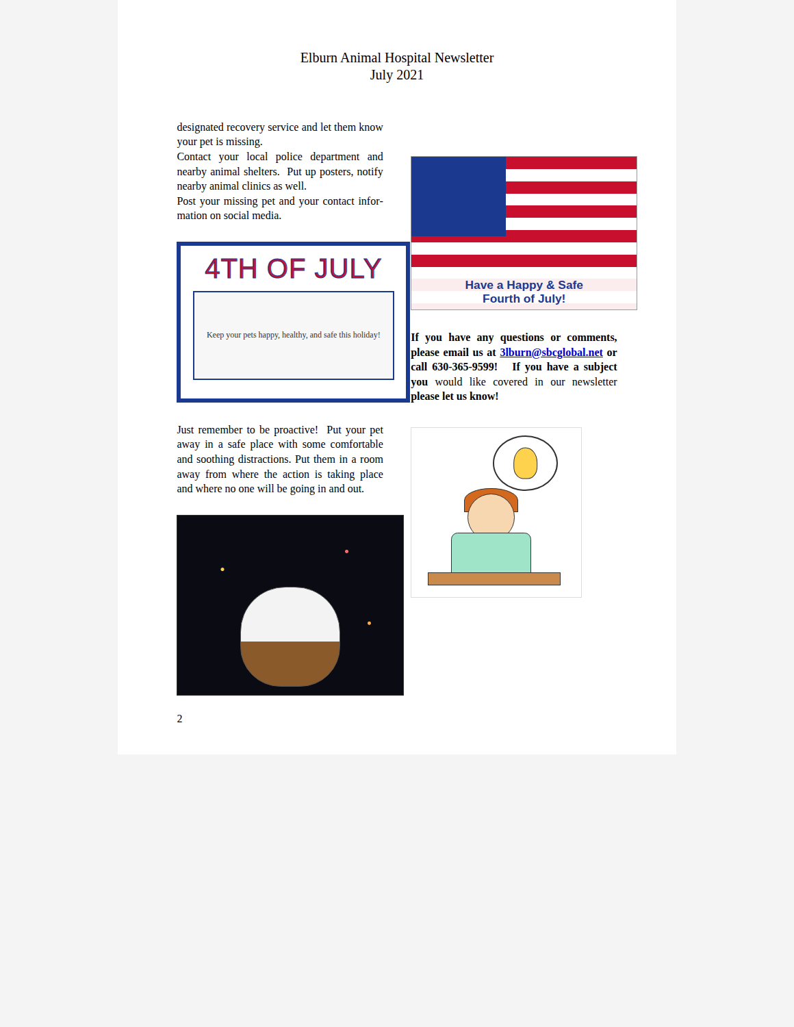Elburn Animal Hospital Newsletter
July 2021
designated recovery service and let them know your pet is missing.
Contact your local police department and nearby animal shelters. Put up posters, notify nearby animal clinics as well.
Post your missing pet and your contact information on social media.
4TH OF JULY
Keep your pets happy, healthy, and safe this holiday!
Just remember to be proactive! Put your pet away in a safe place with some comfortable and soothing distractions. Put them in a room away from where the action is taking place and where no one will be going in and out.
Have a Happy & Safe
Fourth of July!
If you have any questions or comments, please email us at 3lburn@sbcglobal.net or call 630-365-9599! If you have a subject you would like covered in our newsletter please let us know!
2